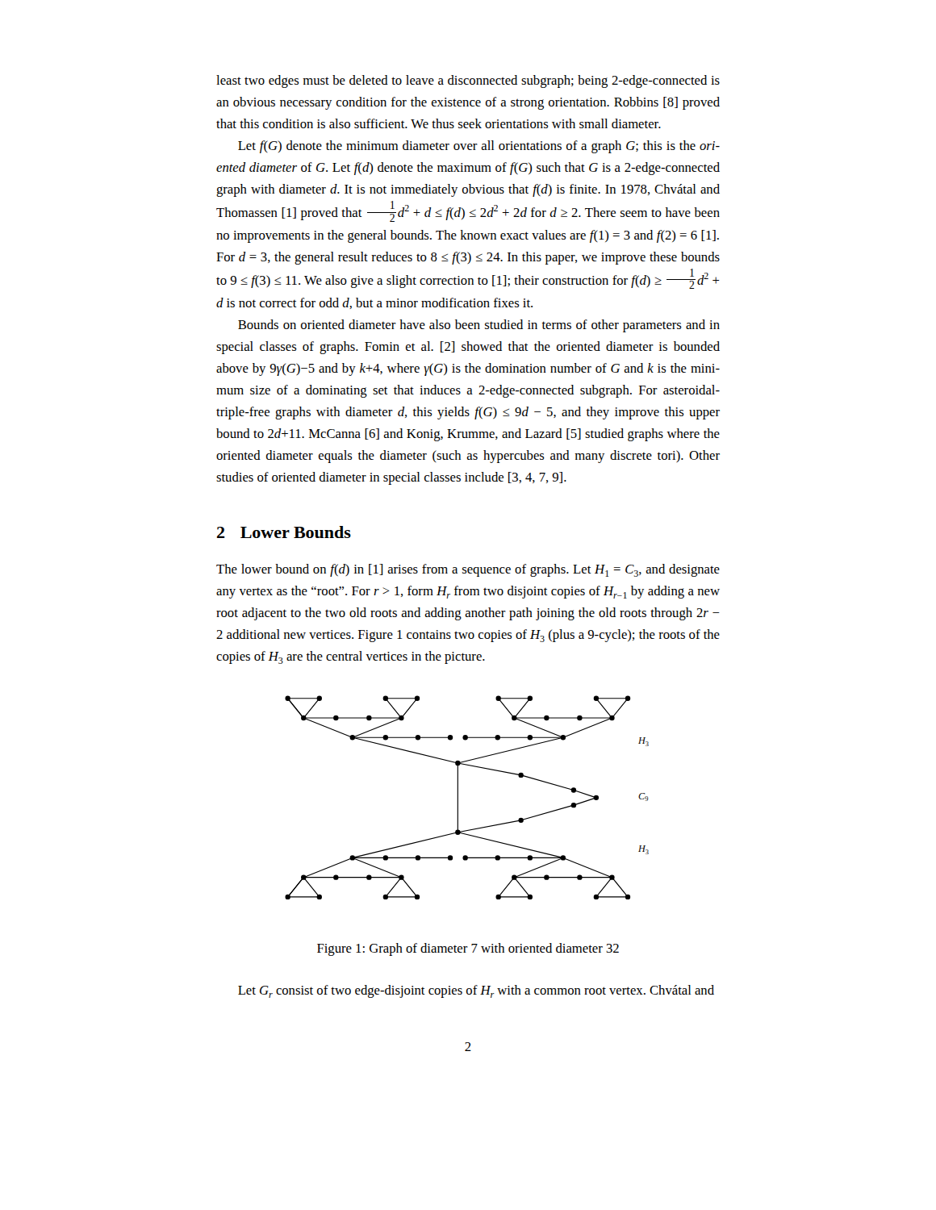least two edges must be deleted to leave a disconnected subgraph; being 2-edge-connected is an obvious necessary condition for the existence of a strong orientation. Robbins [8] proved that this condition is also sufficient. We thus seek orientations with small diameter.
Let f(G) denote the minimum diameter over all orientations of a graph G; this is the oriented diameter of G. Let f(d) denote the maximum of f(G) such that G is a 2-edge-connected graph with diameter d. It is not immediately obvious that f(d) is finite. In 1978, Chvátal and Thomassen [1] proved that 12 d2 + d ≤ f(d) ≤ 2d2 + 2d for d ≥ 2. There seem to have been no improvements in the general bounds. The known exact values are f(1) = 3 and f(2) = 6 [1]. For d = 3, the general result reduces to 8 ≤ f(3) ≤ 24. In this paper, we improve these bounds to 9 ≤ f(3) ≤ 11. We also give a slight correction to [1]; their construction for f(d) ≥ 12 d2 + d is not correct for odd d, but a minor modification fixes it.
Bounds on oriented diameter have also been studied in terms of other parameters and in special classes of graphs. Fomin et al. [2] showed that the oriented diameter is bounded above by 9γ(G)−5 and by k+4, where γ(G) is the domination number of G and k is the minimum size of a dominating set that induces a 2-edge-connected subgraph. For asteroidal-triple-free graphs with diameter d, this yields f(G) ≤ 9d − 5, and they improve this upper bound to 2d+11. McCanna [6] and Konig, Krumme, and Lazard [5] studied graphs where the oriented diameter equals the diameter (such as hypercubes and many discrete tori). Other studies of oriented diameter in special classes include [3, 4, 7, 9].
2 Lower Bounds
The lower bound on f(d) in [1] arises from a sequence of graphs. Let H1 = C3, and designate any vertex as the “root”. For r > 1, form Hr from two disjoint copies of Hr−1 by adding a new root adjacent to the two old roots and adding another path joining the old roots through 2r − 2 additional new vertices. Figure 1 contains two copies of H3 (plus a 9-cycle); the roots of the copies of H3 are the central vertices in the picture.
H3 C9 H3
Figure 1: Graph of diameter 7 with oriented diameter 32
Let Gr consist of two edge-disjoint copies of Hr with a common root vertex. Chvátal and
2